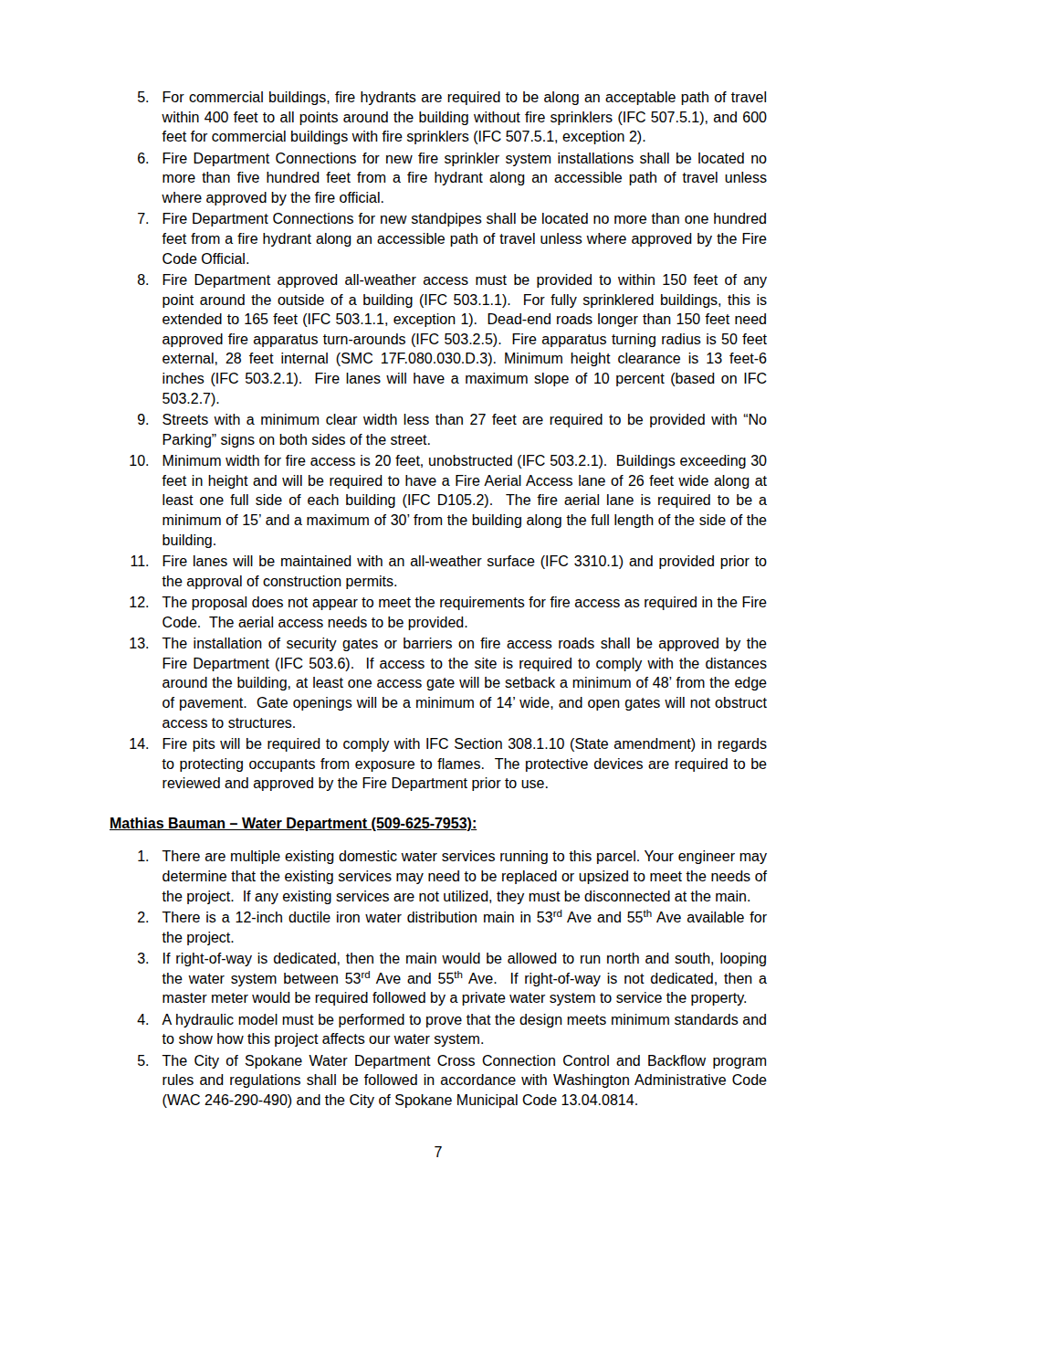For commercial buildings, fire hydrants are required to be along an acceptable path of travel within 400 feet to all points around the building without fire sprinklers (IFC 507.5.1), and 600 feet for commercial buildings with fire sprinklers (IFC 507.5.1, exception 2).
Fire Department Connections for new fire sprinkler system installations shall be located no more than five hundred feet from a fire hydrant along an accessible path of travel unless where approved by the fire official.
Fire Department Connections for new standpipes shall be located no more than one hundred feet from a fire hydrant along an accessible path of travel unless where approved by the Fire Code Official.
Fire Department approved all-weather access must be provided to within 150 feet of any point around the outside of a building (IFC 503.1.1). For fully sprinklered buildings, this is extended to 165 feet (IFC 503.1.1, exception 1). Dead-end roads longer than 150 feet need approved fire apparatus turn-arounds (IFC 503.2.5). Fire apparatus turning radius is 50 feet external, 28 feet internal (SMC 17F.080.030.D.3). Minimum height clearance is 13 feet-6 inches (IFC 503.2.1). Fire lanes will have a maximum slope of 10 percent (based on IFC 503.2.7).
Streets with a minimum clear width less than 27 feet are required to be provided with “No Parking” signs on both sides of the street.
Minimum width for fire access is 20 feet, unobstructed (IFC 503.2.1). Buildings exceeding 30 feet in height and will be required to have a Fire Aerial Access lane of 26 feet wide along at least one full side of each building (IFC D105.2). The fire aerial lane is required to be a minimum of 15’ and a maximum of 30’ from the building along the full length of the side of the building.
Fire lanes will be maintained with an all-weather surface (IFC 3310.1) and provided prior to the approval of construction permits.
The proposal does not appear to meet the requirements for fire access as required in the Fire Code. The aerial access needs to be provided.
The installation of security gates or barriers on fire access roads shall be approved by the Fire Department (IFC 503.6). If access to the site is required to comply with the distances around the building, at least one access gate will be setback a minimum of 48’ from the edge of pavement. Gate openings will be a minimum of 14’ wide, and open gates will not obstruct access to structures.
Fire pits will be required to comply with IFC Section 308.1.10 (State amendment) in regards to protecting occupants from exposure to flames. The protective devices are required to be reviewed and approved by the Fire Department prior to use.
Mathias Bauman – Water Department (509-625-7953):
There are multiple existing domestic water services running to this parcel. Your engineer may determine that the existing services may need to be replaced or upsized to meet the needs of the project. If any existing services are not utilized, they must be disconnected at the main.
There is a 12-inch ductile iron water distribution main in 53rd Ave and 55th Ave available for the project.
If right-of-way is dedicated, then the main would be allowed to run north and south, looping the water system between 53rd Ave and 55th Ave. If right-of-way is not dedicated, then a master meter would be required followed by a private water system to service the property.
A hydraulic model must be performed to prove that the design meets minimum standards and to show how this project affects our water system.
The City of Spokane Water Department Cross Connection Control and Backflow program rules and regulations shall be followed in accordance with Washington Administrative Code (WAC 246-290-490) and the City of Spokane Municipal Code 13.04.0814.
7